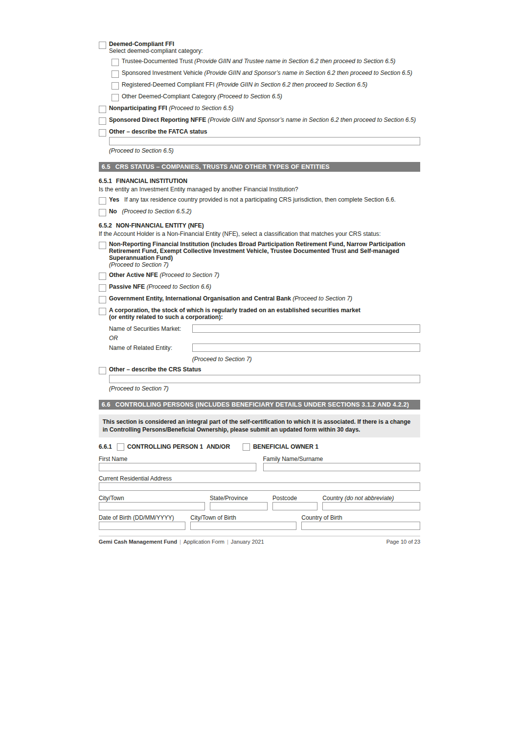Deemed-Compliant FFI
Select deemed-compliant category:
Trustee-Documented Trust (Provide GIIN and Trustee name in Section 6.2 then proceed to Section 6.5)
Sponsored Investment Vehicle (Provide GIIN and Sponsor’s name in Section 6.2 then proceed to Section 6.5)
Registered-Deemed Compliant FFI (Provide GIIN in Section 6.2 then proceed to Section 6.5)
Other Deemed-Compliant Category (Proceed to Section 6.5)
Nonparticipating FFI (Proceed to Section 6.5)
Sponsored Direct Reporting NFFE (Provide GIIN and Sponsor’s name in Section 6.2 then proceed to Section 6.5)
Other – describe the FATCA status
(Proceed to Section 6.5)
6.5 CRS STATUS – COMPANIES, TRUSTS AND OTHER TYPES OF ENTITIES
6.5.1 FINANCIAL INSTITUTION
Is the entity an Investment Entity managed by another Financial Institution?
Yes If any tax residence country provided is not a participating CRS jurisdiction, then complete Section 6.6.
No (Proceed to Section 6.5.2)
6.5.2 NON-FINANCIAL ENTITY (NFE)
If the Account Holder is a Non-Financial Entity (NFE), select a classification that matches your CRS status:
Non-Reporting Financial Institution (includes Broad Participation Retirement Fund, Narrow Participation Retirement Fund, Exempt Collective Investment Vehicle, Trustee Documented Trust and Self-managed Superannuation Fund)
(Proceed to Section 7)
Other Active NFE (Proceed to Section 7)
Passive NFE (Proceed to Section 6.6)
Government Entity, International Organisation and Central Bank (Proceed to Section 7)
A corporation, the stock of which is regularly traded on an established securities market
(or entity related to such a corporation):
Name of Securities Market:
OR
Name of Related Entity:
(Proceed to Section 7)
Other – describe the CRS Status
(Proceed to Section 7)
6.6 CONTROLLING PERSONS (INCLUDES BENEFICIARY DETAILS UNDER SECTIONS 3.1.2 AND 4.2.2)
This section is considered an integral part of the self-certification to which it is associated. If there is a change in Controlling Persons/Beneficial Ownership, please submit an updated form within 30 days.
6.6.1 CONTROLLING PERSON 1 AND/OR BENEFICIAL OWNER 1
First Name
Family Name/Surname
Current Residential Address
City/Town
State/Province
Postcode
Country (do not abbreviate)
Date of Birth (DD/MM/YYYY)
City/Town of Birth
Country of Birth
Gemi Cash Management Fund|Application Form|January 2021
Page 10 of 23